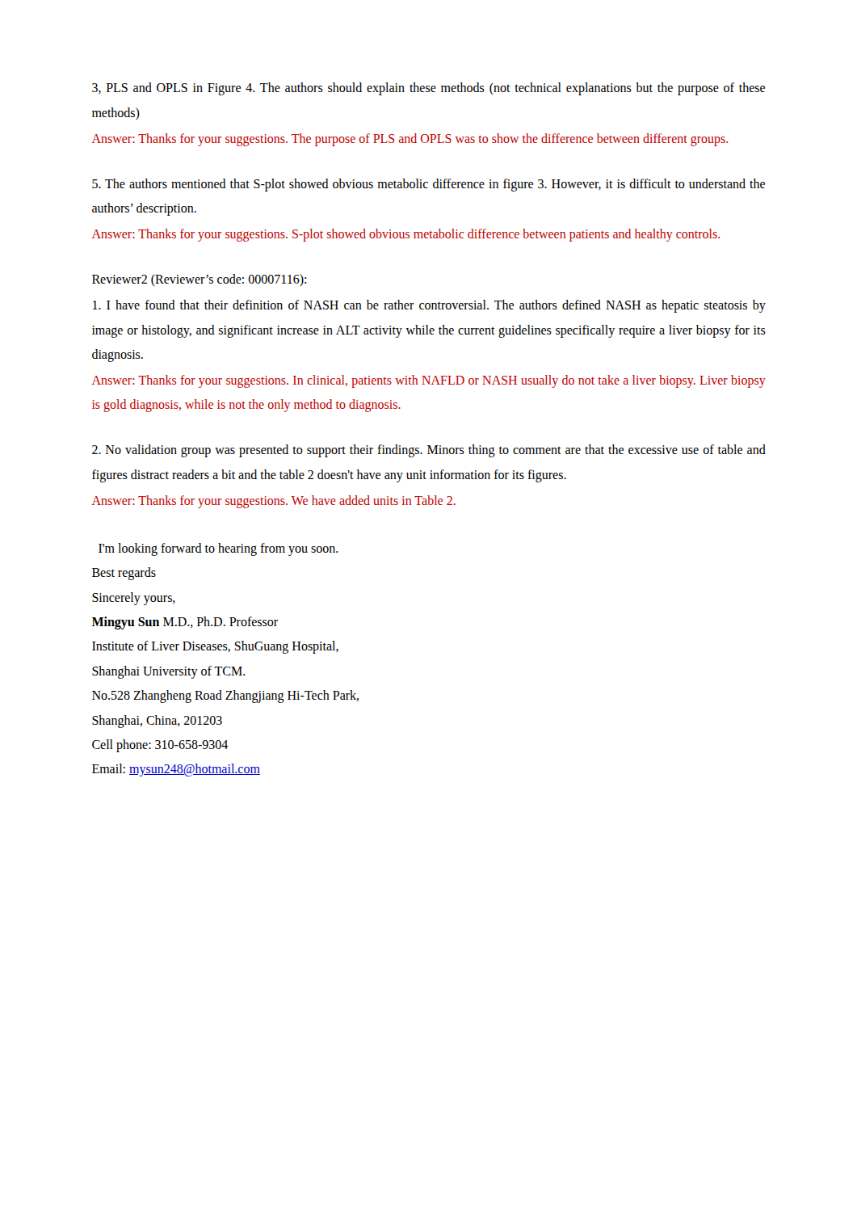3, PLS and OPLS in Figure 4. The authors should explain these methods (not technical explanations but the purpose of these methods)
Answer: Thanks for your suggestions. The purpose of PLS and OPLS was to show the difference between different groups.
5. The authors mentioned that S-plot showed obvious metabolic difference in figure 3. However, it is difficult to understand the authors’ description.
Answer: Thanks for your suggestions. S-plot showed obvious metabolic difference between patients and healthy controls.
Reviewer2 (Reviewer’s code: 00007116):
1. I have found that their definition of NASH can be rather controversial. The authors defined NASH as hepatic steatosis by image or histology, and significant increase in ALT activity while the current guidelines specifically require a liver biopsy for its diagnosis.
Answer: Thanks for your suggestions. In clinical, patients with NAFLD or NASH usually do not take a liver biopsy. Liver biopsy is gold diagnosis, while is not the only method to diagnosis.
2. No validation group was presented to support their findings. Minors thing to comment are that the excessive use of table and figures distract readers a bit and the table 2 doesn't have any unit information for its figures.
Answer: Thanks for your suggestions. We have added units in Table 2.
I'm looking forward to hearing from you soon.
Best regards
Sincerely yours,
Mingyu Sun M.D., Ph.D. Professor
Institute of Liver Diseases, ShuGuang Hospital,
Shanghai University of TCM.
No.528 Zhangheng Road Zhangjiang Hi-Tech Park,
Shanghai, China, 201203
Cell phone: 310-658-9304
Email: mysun248@hotmail.com